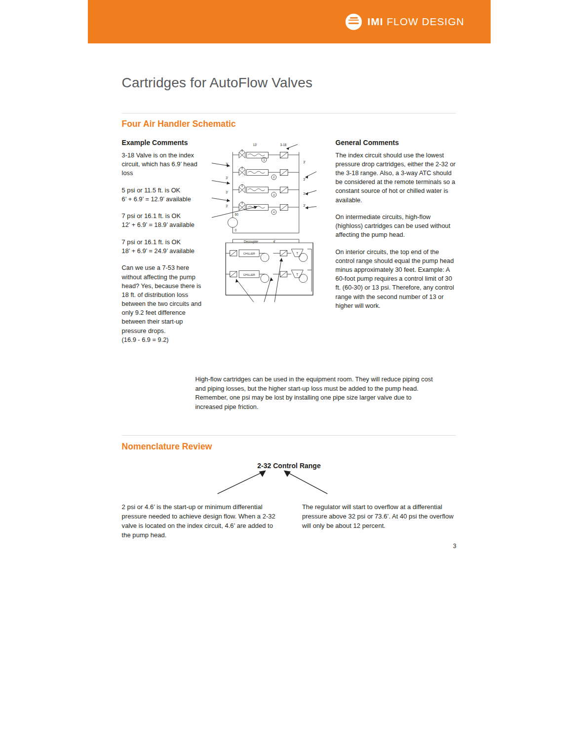IMI FLOW DESIGN
Cartridges for AutoFlow Valves
Four Air Handler Schematic
Example Comments
3-18 Valve is on the index circuit, which has 6.9’ head loss
5 psi or 11.5 ft. is OK
6’ + 6.9’ = 12.9’ available
7 psi or 16.1 ft. is OK
12’ + 6.9’ = 18.9’ available
7 psi or 16.1 ft. is OK
18’ + 6.9’ = 24.9’ available
Can we use a 7-53 here without affecting the pump head? Yes, because there is 18 ft. of distribution loss between the two circuits and only 9.2 feet difference between their start-up pressure drops.
(16.9 - 6.9 = 9.2)
1 2 3 4 CHILLER T CHILLER T 13' 3-18 3' 3' 3' 3' 3' 3' 3' 3' 60 0 Decoupler 4'
General Comments
The index circuit should use the lowest pressure drop cartridges, either the 2-32 or the 3-18 range. Also, a 3-way ATC should be considered at the remote terminals so a constant source of hot or chilled water is available.
On intermediate circuits, high-flow (highloss) cartridges can be used without affecting the pump head.
On interior circuits, the top end of the control range should equal the pump head minus approximately 30 feet. Example: A 60-foot pump requires a control limit of 30 ft. (60-30) or 13 psi. Therefore, any control range with the second number of 13 or higher will work.
High-flow cartridges can be used in the equipment room. They will reduce piping cost and piping losses, but the higher start-up loss must be added to the pump head. Remember, one psi may be lost by installing one pipe size larger valve due to increased pipe friction.
Nomenclature Review
2-32 Control Range
2 psi or 4.6’ is the start-up or minimum differential pressure needed to achieve design flow. When a 2-32 valve is located on the index circuit, 4.6’ are added to the pump head.
The regulator will start to overflow at a differential pressure above 32 psi or 73.6’. At 40 psi the overflow will only be about 12 percent.
3